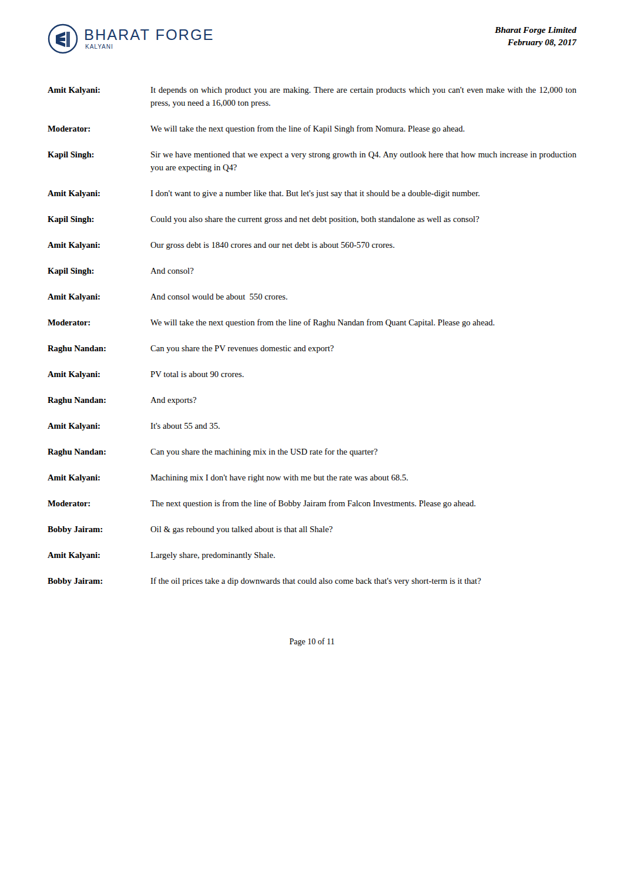BHARAT FORGE KALYANI
Bharat Forge Limited
February 08, 2017
| Amit Kalyani: | It depends on which product you are making. There are certain products which you can't even make with the 12,000 ton press, you need a 16,000 ton press. |
| Moderator: | We will take the next question from the line of Kapil Singh from Nomura. Please go ahead. |
| Kapil Singh: | Sir we have mentioned that we expect a very strong growth in Q4. Any outlook here that how much increase in production you are expecting in Q4? |
| Amit Kalyani: | I don't want to give a number like that. But let's just say that it should be a double-digit number. |
| Kapil Singh: | Could you also share the current gross and net debt position, both standalone as well as consol? |
| Amit Kalyani: | Our gross debt is 1840 crores and our net debt is about 560-570 crores. |
| Kapil Singh: | And consol? |
| Amit Kalyani: | And consol would be about 550 crores. |
| Moderator: | We will take the next question from the line of Raghu Nandan from Quant Capital. Please go ahead. |
| Raghu Nandan: | Can you share the PV revenues domestic and export? |
| Amit Kalyani: | PV total is about 90 crores. |
| Raghu Nandan: | And exports? |
| Amit Kalyani: | It's about 55 and 35. |
| Raghu Nandan: | Can you share the machining mix in the USD rate for the quarter? |
| Amit Kalyani: | Machining mix I don't have right now with me but the rate was about 68.5. |
| Moderator: | The next question is from the line of Bobby Jairam from Falcon Investments. Please go ahead. |
| Bobby Jairam: | Oil & gas rebound you talked about is that all Shale? |
| Amit Kalyani: | Largely share, predominantly Shale. |
| Bobby Jairam: | If the oil prices take a dip downwards that could also come back that's very short-term is it that? |
Page 10 of 11